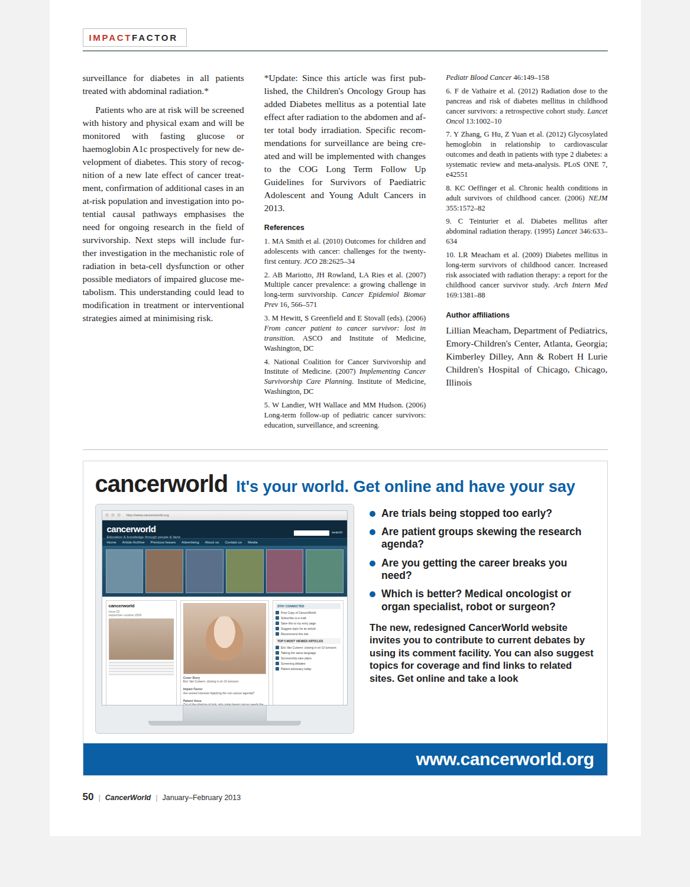IMPACT FACTOR
surveillance for diabetes in all patients treated with abdominal radiation.*
Patients who are at risk will be screened with history and physical exam and will be monitored with fasting glucose or haemoglobin A1c prospectively for new development of diabetes. This story of recognition of a new late effect of cancer treatment, confirmation of additional cases in an at-risk population and investigation into potential causal pathways emphasises the need for ongoing research in the field of survivorship. Next steps will include further investigation in the mechanistic role of radiation in beta-cell dysfunction or other possible mediators of impaired glucose metabolism. This understanding could lead to modification in treatment or interventional strategies aimed at minimising risk.
*Update: Since this article was first published, the Children's Oncology Group has added Diabetes mellitus as a potential late effect after radiation to the abdomen and after total body irradiation. Specific recommendations for surveillance are being created and will be implemented with changes to the COG Long Term Follow Up Guidelines for Survivors of Paediatric Adolescent and Young Adult Cancers in 2013.
References
1. MA Smith et al. (2010) Outcomes for children and adolescents with cancer: challenges for the twenty-first century. JCO 28:2625–34
2. AB Mariotto, JH Rowland, LA Ries et al. (2007) Multiple cancer prevalence: a growing challenge in long-term survivorship. Cancer Epidemiol Biomar Prev 16, 566–571
3. M Hewitt, S Greenfield and E Stovall (eds). (2006) From cancer patient to cancer survivor: lost in transition. ASCO and Institute of Medicine, Washington, DC
4. National Coalition for Cancer Survivorship and Institute of Medicine. (2007) Implementing Cancer Survivorship Care Planning. Institute of Medicine, Washington, DC
5. W Landier, WH Wallace and MM Hudson. (2006) Long-term follow-up of pediatric cancer survivors: education, surveillance, and screening.
Pediatr Blood Cancer 46:149–158
6. F de Vathaire et al. (2012) Radiation dose to the pancreas and risk of diabetes mellitus in childhood cancer survivors: a retrospective cohort study. Lancet Oncol 13:1002–10
7. Y Zhang, G Hu, Z Yuan et al. (2012) Glycosylated hemoglobin in relationship to cardiovascular outcomes and death in patients with type 2 diabetes: a systematic review and meta-analysis. PLoS ONE 7, e42551
8. KC Oeffinger et al. Chronic health conditions in adult survivors of childhood cancer. (2006) NEJM 355:1572–82
9. C Teinturier et al. Diabetes mellitus after abdominal radiation therapy. (1995) Lancet 346:633–634
10. LR Meacham et al. (2009) Diabetes mellitus in long-term survivors of childhood cancer. Increased risk associated with radiation therapy: a report for the childhood cancer survivor study. Arch Intern Med 169:1381–88
Author affiliations
Lillian Meacham, Department of Pediatrics, Emory-Children's Center, Atlanta, Georgia; Kimberley Dilley, Ann & Robert H Lurie Children's Hospital of Chicago, Chicago, Illinois
cancer world
It's your world. Get online and have your say
http://www.cancerworld.org
cancerworld
Education & knowledge through people & facts
search
Home Article Archive Previous Issues Advertising About us Contact us Media
cancerworld
issue 33
september–october 2009
Cover Story
Eric Van Cutsem: closing in on GI tumours
Impact Factor
Are vested interests hijacking the non-cancer agenda?
Patient Voice
Out of the shadow of pink: why male breast cancer needs the men too
STAY CONNECTED
Free Copy of CancerWorld
Subscribe to e-mail
Save this to my entry page
Suggest topic for an article
Recommend this site
TOP 5 MOST VIEWED ARTICLES
Eric Van Cutsem: closing in on GI tumours
Talking the same language
Survivorship care plans
Screening debates
Patient advocacy today

Are trials being stopped too early?
Are patient groups skewing the research agenda?
Are you getting the career breaks you need?
Which is better? Medical oncologist or organ specialist, robot or surgeon?
The new, redesigned CancerWorld website invites you to contribute to current debates by using its comment facility. You can also suggest topics for coverage and find links to related sites. Get online and take a look
www.cancerworld.org
50 | CancerWorld | January–February 2013